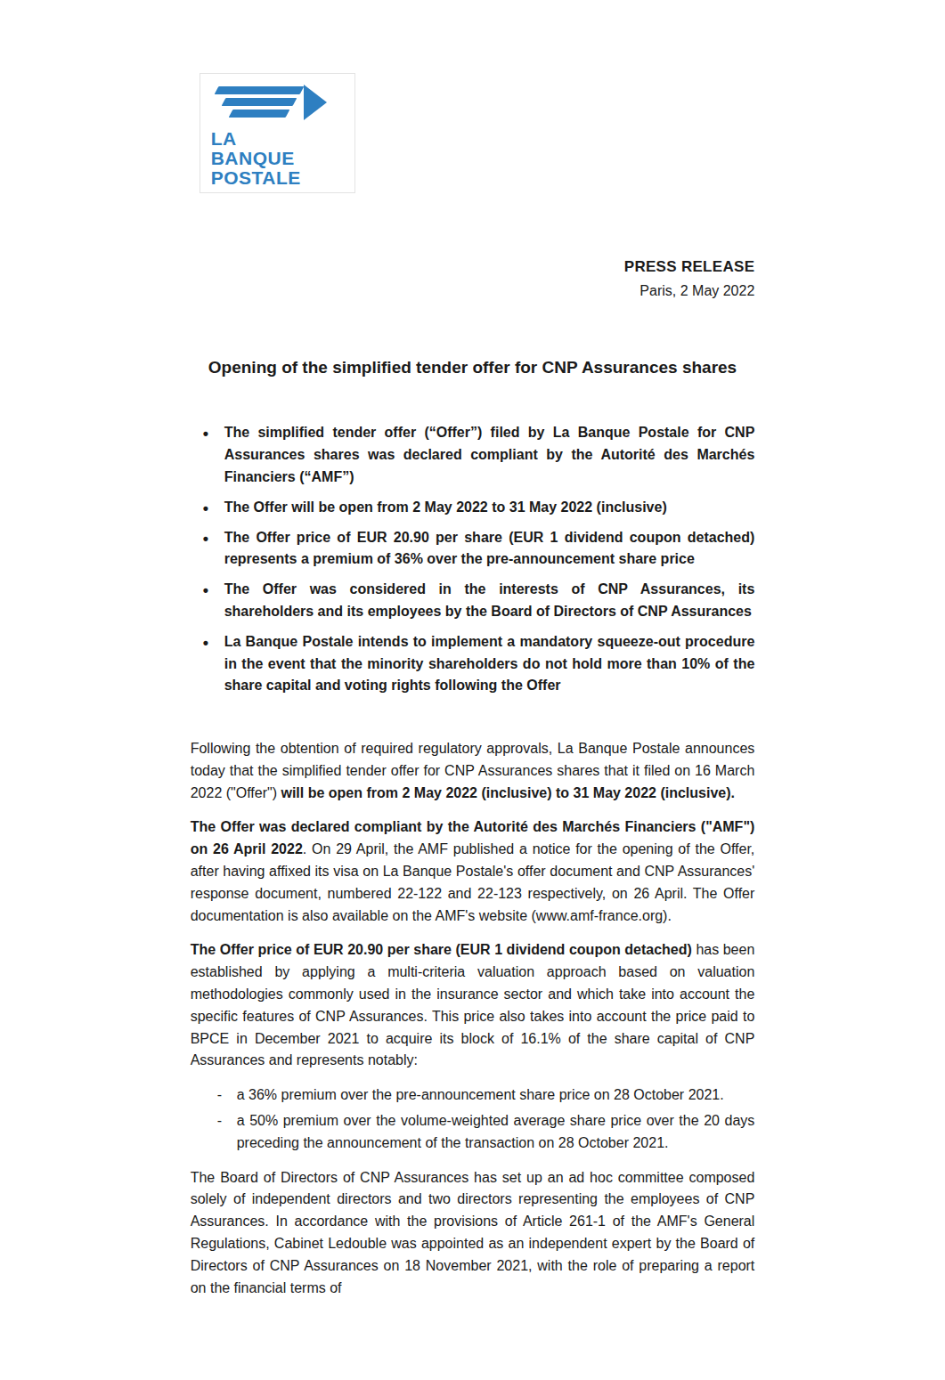LA
BANQUE
POSTALE
PRESS RELEASE
Paris, 2 May 2022
Opening of the simplified tender offer for CNP Assurances shares
The simplified tender offer (“Offer”) filed by La Banque Postale for CNP Assurances shares was declared compliant by the Autorité des Marchés Financiers (“AMF”)
The Offer will be open from 2 May 2022 to 31 May 2022 (inclusive)
The Offer price of EUR 20.90 per share (EUR 1 dividend coupon detached) represents a premium of 36% over the pre-announcement share price
The Offer was considered in the interests of CNP Assurances, its shareholders and its employees by the Board of Directors of CNP Assurances
La Banque Postale intends to implement a mandatory squeeze-out procedure in the event that the minority shareholders do not hold more than 10% of the share capital and voting rights following the Offer
Following the obtention of required regulatory approvals, La Banque Postale announces today that the simplified tender offer for CNP Assurances shares that it filed on 16 March 2022 ("Offer") will be open from 2 May 2022 (inclusive) to 31 May 2022 (inclusive).
The Offer was declared compliant by the Autorité des Marchés Financiers ("AMF") on 26 April 2022. On 29 April, the AMF published a notice for the opening of the Offer, after having affixed its visa on La Banque Postale's offer document and CNP Assurances' response document, numbered 22-122 and 22-123 respectively, on 26 April. The Offer documentation is also available on the AMF's website (www.amf-france.org).
The Offer price of EUR 20.90 per share (EUR 1 dividend coupon detached) has been established by applying a multi-criteria valuation approach based on valuation methodologies commonly used in the insurance sector and which take into account the specific features of CNP Assurances. This price also takes into account the price paid to BPCE in December 2021 to acquire its block of 16.1% of the share capital of CNP Assurances and represents notably:
a 36% premium over the pre-announcement share price on 28 October 2021.
a 50% premium over the volume-weighted average share price over the 20 days preceding the announcement of the transaction on 28 October 2021.
The Board of Directors of CNP Assurances has set up an ad hoc committee composed solely of independent directors and two directors representing the employees of CNP Assurances. In accordance with the provisions of Article 261-1 of the AMF's General Regulations, Cabinet Ledouble was appointed as an independent expert by the Board of Directors of CNP Assurances on 18 November 2021, with the role of preparing a report on the financial terms of